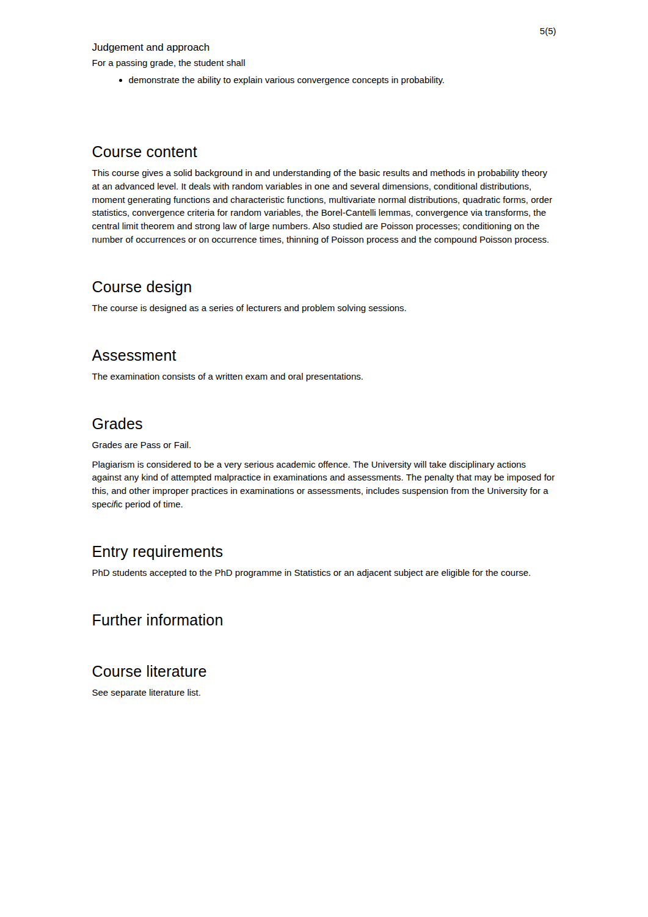5(5)
Judgement and approach
For a passing grade, the student shall
demonstrate the ability to explain various convergence concepts in probability.
Course content
This course gives a solid background in and understanding of the basic results and methods in probability theory at an advanced level. It deals with random variables in one and several dimensions, conditional distributions, moment generating functions and characteristic functions, multivariate normal distributions, quadratic forms, order statistics, convergence criteria for random variables, the Borel-Cantelli lemmas, convergence via transforms, the central limit theorem and strong law of large numbers. Also studied are Poisson processes; conditioning on the number of occurrences or on occurrence times, thinning of Poisson process and the compound Poisson process.
Course design
The course is designed as a series of lecturers and problem solving sessions.
Assessment
The examination consists of a written exam and oral presentations.
Grades
Grades are Pass or Fail.
Plagiarism is considered to be a very serious academic offence. The University will take disciplinary actions against any kind of attempted malpractice in examinations and assessments. The penalty that may be imposed for this, and other improper practices in examinations or assessments, includes suspension from the University for a specific period of time.
Entry requirements
PhD students accepted to the PhD programme in Statistics or an adjacent subject are eligible for the course.
Further information
Course literature
See separate literature list.